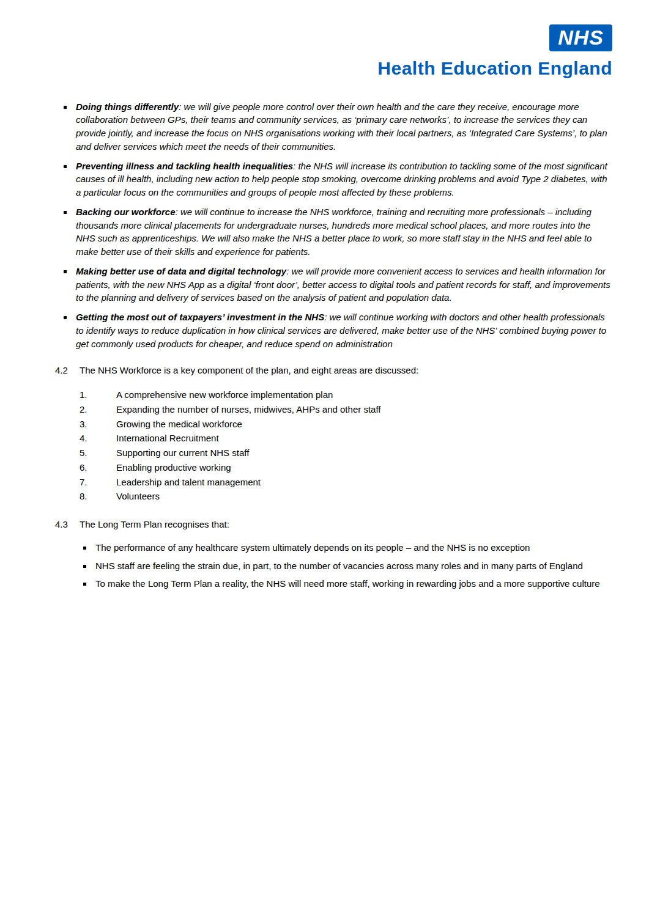NHS
Health Education England
Doing things differently: we will give people more control over their own health and the care they receive, encourage more collaboration between GPs, their teams and community services, as ‘primary care networks’, to increase the services they can provide jointly, and increase the focus on NHS organisations working with their local partners, as ‘Integrated Care Systems’, to plan and deliver services which meet the needs of their communities.
Preventing illness and tackling health inequalities: the NHS will increase its contribution to tackling some of the most significant causes of ill health, including new action to help people stop smoking, overcome drinking problems and avoid Type 2 diabetes, with a particular focus on the communities and groups of people most affected by these problems.
Backing our workforce: we will continue to increase the NHS workforce, training and recruiting more professionals – including thousands more clinical placements for undergraduate nurses, hundreds more medical school places, and more routes into the NHS such as apprenticeships. We will also make the NHS a better place to work, so more staff stay in the NHS and feel able to make better use of their skills and experience for patients.
Making better use of data and digital technology: we will provide more convenient access to services and health information for patients, with the new NHS App as a digital ‘front door’, better access to digital tools and patient records for staff, and improvements to the planning and delivery of services based on the analysis of patient and population data.
Getting the most out of taxpayers’ investment in the NHS: we will continue working with doctors and other health professionals to identify ways to reduce duplication in how clinical services are delivered, make better use of the NHS’ combined buying power to get commonly used products for cheaper, and reduce spend on administration
4.2
The NHS Workforce is a key component of the plan, and eight areas are discussed:
1. A comprehensive new workforce implementation plan
2. Expanding the number of nurses, midwives, AHPs and other staff
3. Growing the medical workforce
4. International Recruitment
5. Supporting our current NHS staff
6. Enabling productive working
7. Leadership and talent management
8. Volunteers
4.3
The Long Term Plan recognises that:
The performance of any healthcare system ultimately depends on its people – and the NHS is no exception
NHS staff are feeling the strain due, in part, to the number of vacancies across many roles and in many parts of England
To make the Long Term Plan a reality, the NHS will need more staff, working in rewarding jobs and a more supportive culture